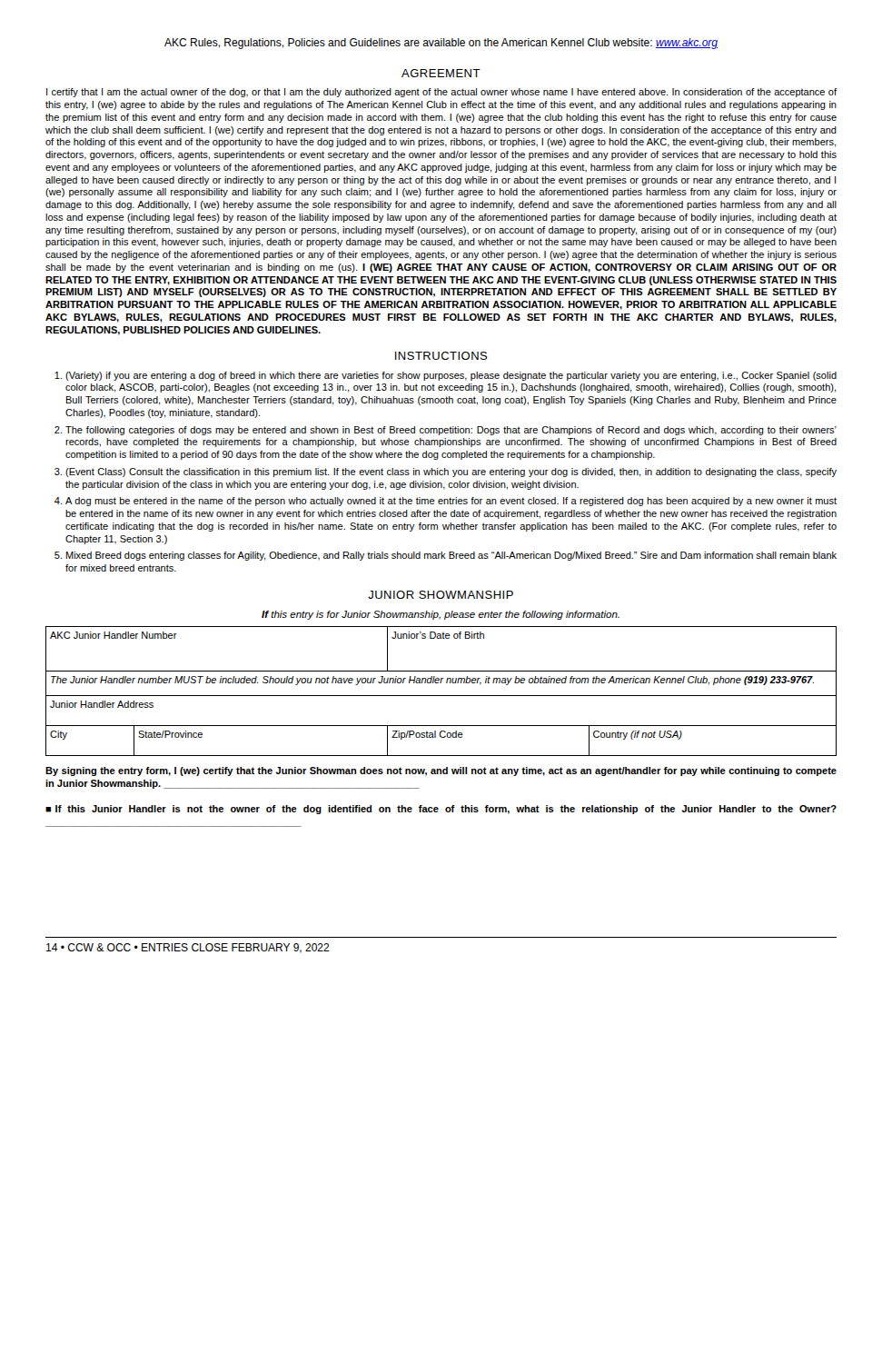AKC Rules, Regulations, Policies and Guidelines are available on the American Kennel Club website: www.akc.org
AGREEMENT
I certify that I am the actual owner of the dog, or that I am the duly authorized agent of the actual owner whose name I have entered above. In consideration of the acceptance of this entry, I (we) agree to abide by the rules and regulations of The American Kennel Club in effect at the time of this event, and any additional rules and regulations appearing in the premium list of this event and entry form and any decision made in accord with them. I (we) agree that the club holding this event has the right to refuse this entry for cause which the club shall deem sufficient. I (we) certify and represent that the dog entered is not a hazard to persons or other dogs. In consideration of the acceptance of this entry and of the holding of this event and of the opportunity to have the dog judged and to win prizes, ribbons, or trophies, I (we) agree to hold the AKC, the event-giving club, their members, directors, governors, officers, agents, superintendents or event secretary and the owner and/or lessor of the premises and any provider of services that are necessary to hold this event and any employees or volunteers of the aforementioned parties, and any AKC approved judge, judging at this event, harmless from any claim for loss or injury which may be alleged to have been caused directly or indirectly to any person or thing by the act of this dog while in or about the event premises or grounds or near any entrance thereto, and I (we) personally assume all responsibility and liability for any such claim; and I (we) further agree to hold the aforementioned parties harmless from any claim for loss, injury or damage to this dog. Additionally, I (we) hereby assume the sole responsibility for and agree to indemnify, defend and save the aforementioned parties harmless from any and all loss and expense (including legal fees) by reason of the liability imposed by law upon any of the aforementioned parties for damage because of bodily injuries, including death at any time resulting therefrom, sustained by any person or persons, including myself (ourselves), or on account of damage to property, arising out of or in consequence of my (our) participation in this event, however such, injuries, death or property damage may be caused, and whether or not the same may have been caused or may be alleged to have been caused by the negligence of the aforementioned parties or any of their employees, agents, or any other person. I (we) agree that the determination of whether the injury is serious shall be made by the event veterinarian and is binding on me (us). I (WE) AGREE THAT ANY CAUSE OF ACTION, CONTROVERSY OR CLAIM ARISING OUT OF OR RELATED TO THE ENTRY, EXHIBITION OR ATTENDANCE AT THE EVENT BETWEEN THE AKC AND THE EVENT-GIVING CLUB (UNLESS OTHERWISE STATED IN THIS PREMIUM LIST) AND MYSELF (OURSELVES) OR AS TO THE CONSTRUCTION, INTERPRETATION AND EFFECT OF THIS AGREEMENT SHALL BE SETTLED BY ARBITRATION PURSUANT TO THE APPLICABLE RULES OF THE AMERICAN ARBITRATION ASSOCIATION. HOWEVER, PRIOR TO ARBITRATION ALL APPLICABLE AKC BYLAWS, RULES, REGULATIONS AND PROCEDURES MUST FIRST BE FOLLOWED AS SET FORTH IN THE AKC CHARTER AND BYLAWS, RULES, REGULATIONS, PUBLISHED POLICIES AND GUIDELINES.
INSTRUCTIONS
(Variety) if you are entering a dog of breed in which there are varieties for show purposes, please designate the particular variety you are entering, i.e., Cocker Spaniel (solid color black, ASCOB, parti-color), Beagles (not exceeding 13 in., over 13 in. but not exceeding 15 in.), Dachshunds (longhaired, smooth, wirehaired), Collies (rough, smooth), Bull Terriers (colored, white), Manchester Terriers (standard, toy), Chihuahuas (smooth coat, long coat), English Toy Spaniels (King Charles and Ruby, Blenheim and Prince Charles), Poodles (toy, miniature, standard).
The following categories of dogs may be entered and shown in Best of Breed competition: Dogs that are Champions of Record and dogs which, according to their owners’ records, have completed the requirements for a championship, but whose championships are unconfirmed. The showing of unconfirmed Champions in Best of Breed competition is limited to a period of 90 days from the date of the show where the dog completed the requirements for a championship.
(Event Class) Consult the classification in this premium list. If the event class in which you are entering your dog is divided, then, in addition to designating the class, specify the particular division of the class in which you are entering your dog, i.e, age division, color division, weight division.
A dog must be entered in the name of the person who actually owned it at the time entries for an event closed. If a registered dog has been acquired by a new owner it must be entered in the name of its new owner in any event for which entries closed after the date of acquirement, regardless of whether the new owner has received the registration certificate indicating that the dog is recorded in his/her name. State on entry form whether transfer application has been mailed to the AKC. (For complete rules, refer to Chapter 11, Section 3.)
Mixed Breed dogs entering classes for Agility, Obedience, and Rally trials should mark Breed as “All-American Dog/Mixed Breed.” Sire and Dam information shall remain blank for mixed breed entrants.
JUNIOR SHOWMANSHIP
If this entry is for Junior Showmanship, please enter the following information.
| AKC Junior Handler Number | Junior’s Date of Birth |
| The Junior Handler number MUST be included. Should you not have your Junior Handler number, it may be obtained from the American Kennel Club, phone (919) 233-9767 . |
| Junior Handler Address |
| City | State/Province | Zip/Postal Code | Country (if not USA) |
By signing the entry form, I (we) certify that the Junior Showman does not now, and will not at any time, act as an agent/handler for pay while continuing to compete in Junior Showmanship. ______________________________________________
■If this Junior Handler is not the owner of the dog identified on the face of this form, what is the relationship of the Junior Handler to the Owner? ______________________________________________
14 • CCW & OCC • ENTRIES CLOSE FEBRUARY 9, 2022